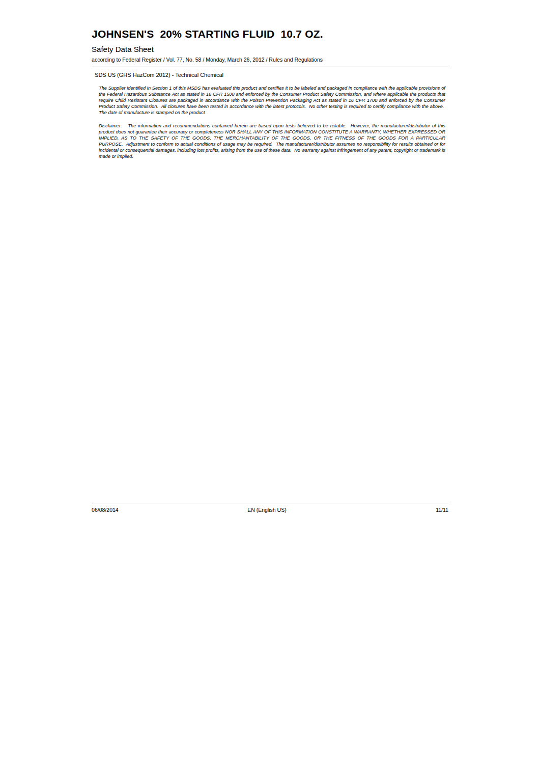JOHNSEN'S 20% STARTING FLUID 10.7 OZ.
Safety Data Sheet
according to Federal Register / Vol. 77, No. 58 / Monday, March 26, 2012 / Rules and Regulations
SDS US (GHS HazCom 2012) - Technical Chemical
The Supplier identified in Section 1 of this MSDS has evaluated this product and certifies it to be labeled and packaged in compliance with the applicable provisions of the Federal Hazardous Substance Act as stated in 16 CFR 1500 and enforced by the Consumer Product Safety Commission, and where applicable the products that require Child Resistant Closures are packaged in accordance with the Poison Prevention Packaging Act as stated in 16 CFR 1700 and enforced by the Consumer Product Safety Commission. All closures have been tested in accordance with the latest protocols. No other testing is required to certify compliance with the above. The date of manufacture is stamped on the product
Disclaimer: The information and recommendations contained herein are based upon tests believed to be reliable. However, the manufacturer/distributor of this product does not guarantee their accuracy or completeness NOR SHALL ANY OF THIS INFORMATION CONSTITUTE A WARRANTY, WHETHER EXPRESSED OR IMPLIED, AS TO THE SAFETY OF THE GOODS, THE MERCHANTABILITY OF THE GOODS, OR THE FITNESS OF THE GOODS FOR A PARTICULAR PURPOSE. Adjustment to conform to actual conditions of usage may be required. The manufacturer/distributor assumes no responsibility for results obtained or for incidental or consequential damages, including lost profits, arising from the use of these data. No warranty against infringement of any patent, copyright or trademark is made or implied.
06/08/2014 EN (English US) 11/11